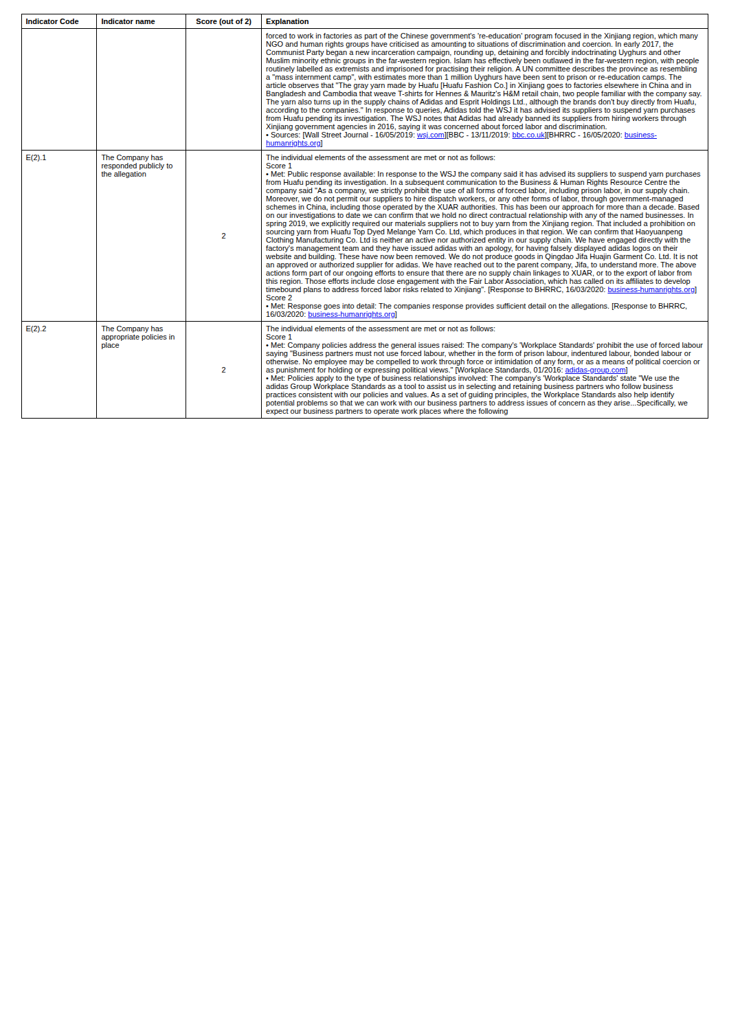| Indicator Code | Indicator name | Score (out of 2) | Explanation |
| --- | --- | --- | --- |
| | | | forced to work in factories as part of the Chinese government's 're-education' program focused in the Xinjiang region, which many NGO and human rights groups have criticised as amounting to situations of discrimination and coercion. In early 2017, the Communist Party began a new incarceration campaign, rounding up, detaining and forcibly indoctrinating Uyghurs and other Muslim minority ethnic groups in the far-western region. Islam has effectively been outlawed in the far-western region, with people routinely labelled as extremists and imprisoned for practising their religion. A UN committee describes the province as resembling a "mass internment camp", with estimates more than 1 million Uyghurs have been sent to prison or re-education camps. The article observes that "The gray yarn made by Huafu [Huafu Fashion Co.] in Xinjiang goes to factories elsewhere in China and in Bangladesh and Cambodia that weave T-shirts for Hennes & Mauritz's H&M retail chain, two people familiar with the company say. The yarn also turns up in the supply chains of Adidas and Esprit Holdings Ltd., although the brands don't buy directly from Huafu, according to the companies." In response to queries, Adidas told the WSJ it has advised its suppliers to suspend yarn purchases from Huafu pending its investigation. The WSJ notes that Adidas had already banned its suppliers from hiring workers through Xinjiang government agencies in 2016, saying it was concerned about forced labor and discrimination. • Sources: [Wall Street Journal - 16/05/2019: wsj.com ][BBC - 13/11/2019: bbc.co.uk ][BHRRC - 16/05/2020: business-humanrights.org ] |
| E(2).1 | The Company has responded publicly to the allegation | 2 | The individual elements of the assessment are met or not as follows: Score 1 • Met: Public response available: In response to the WSJ the company said it has advised its suppliers to suspend yarn purchases from Huafu pending its investigation. In a subsequent communication to the Business & Human Rights Resource Centre the company said "As a company, we strictly prohibit the use of all forms of forced labor, including prison labor, in our supply chain. Moreover, we do not permit our suppliers to hire dispatch workers, or any other forms of labor, through government-managed schemes in China, including those operated by the XUAR authorities. This has been our approach for more than a decade. Based on our investigations to date we can confirm that we hold no direct contractual relationship with any of the named businesses. In spring 2019, we explicitly required our materials suppliers not to buy yarn from the Xinjiang region. That included a prohibition on sourcing yarn from Huafu Top Dyed Melange Yarn Co. Ltd, which produces in that region. We can confirm that Haoyuanpeng Clothing Manufacturing Co. Ltd is neither an active nor authorized entity in our supply chain. We have engaged directly with the factory's management team and they have issued adidas with an apology, for having falsely displayed adidas logos on their website and building. These have now been removed. We do not produce goods in Qingdao Jifa Huajin Garment Co. Ltd. It is not an approved or authorized supplier for adidas. We have reached out to the parent company, Jifa, to understand more. The above actions form part of our ongoing efforts to ensure that there are no supply chain linkages to XUAR, or to the export of labor from this region. Those efforts include close engagement with the Fair Labor Association, which has called on its affiliates to develop timebound plans to address forced labor risks related to Xinjiang". [Response to BHRRC, 16/03/2020: business-humanrights.org ] Score 2 • Met: Response goes into detail: The companies response provides sufficient detail on the allegations. [Response to BHRRC, 16/03/2020: business-humanrights.org ] |
| E(2).2 | The Company has appropriate policies in place | 2 | The individual elements of the assessment are met or not as follows: Score 1 • Met: Company policies address the general issues raised: The company's 'Workplace Standards' prohibit the use of forced labour saying "Business partners must not use forced labour, whether in the form of prison labour, indentured labour, bonded labour or otherwise. No employee may be compelled to work through force or intimidation of any form, or as a means of political coercion or as punishment for holding or expressing political views." [Workplace Standards, 01/2016: adidas-group.com ] • Met: Policies apply to the type of business relationships involved: The company's 'Workplace Standards' state "We use the adidas Group Workplace Standards as a tool to assist us in selecting and retaining business partners who follow business practices consistent with our policies and values. As a set of guiding principles, the Workplace Standards also help identify potential problems so that we can work with our business partners to address issues of concern as they arise...Specifically, we expect our business partners to operate work places where the following |